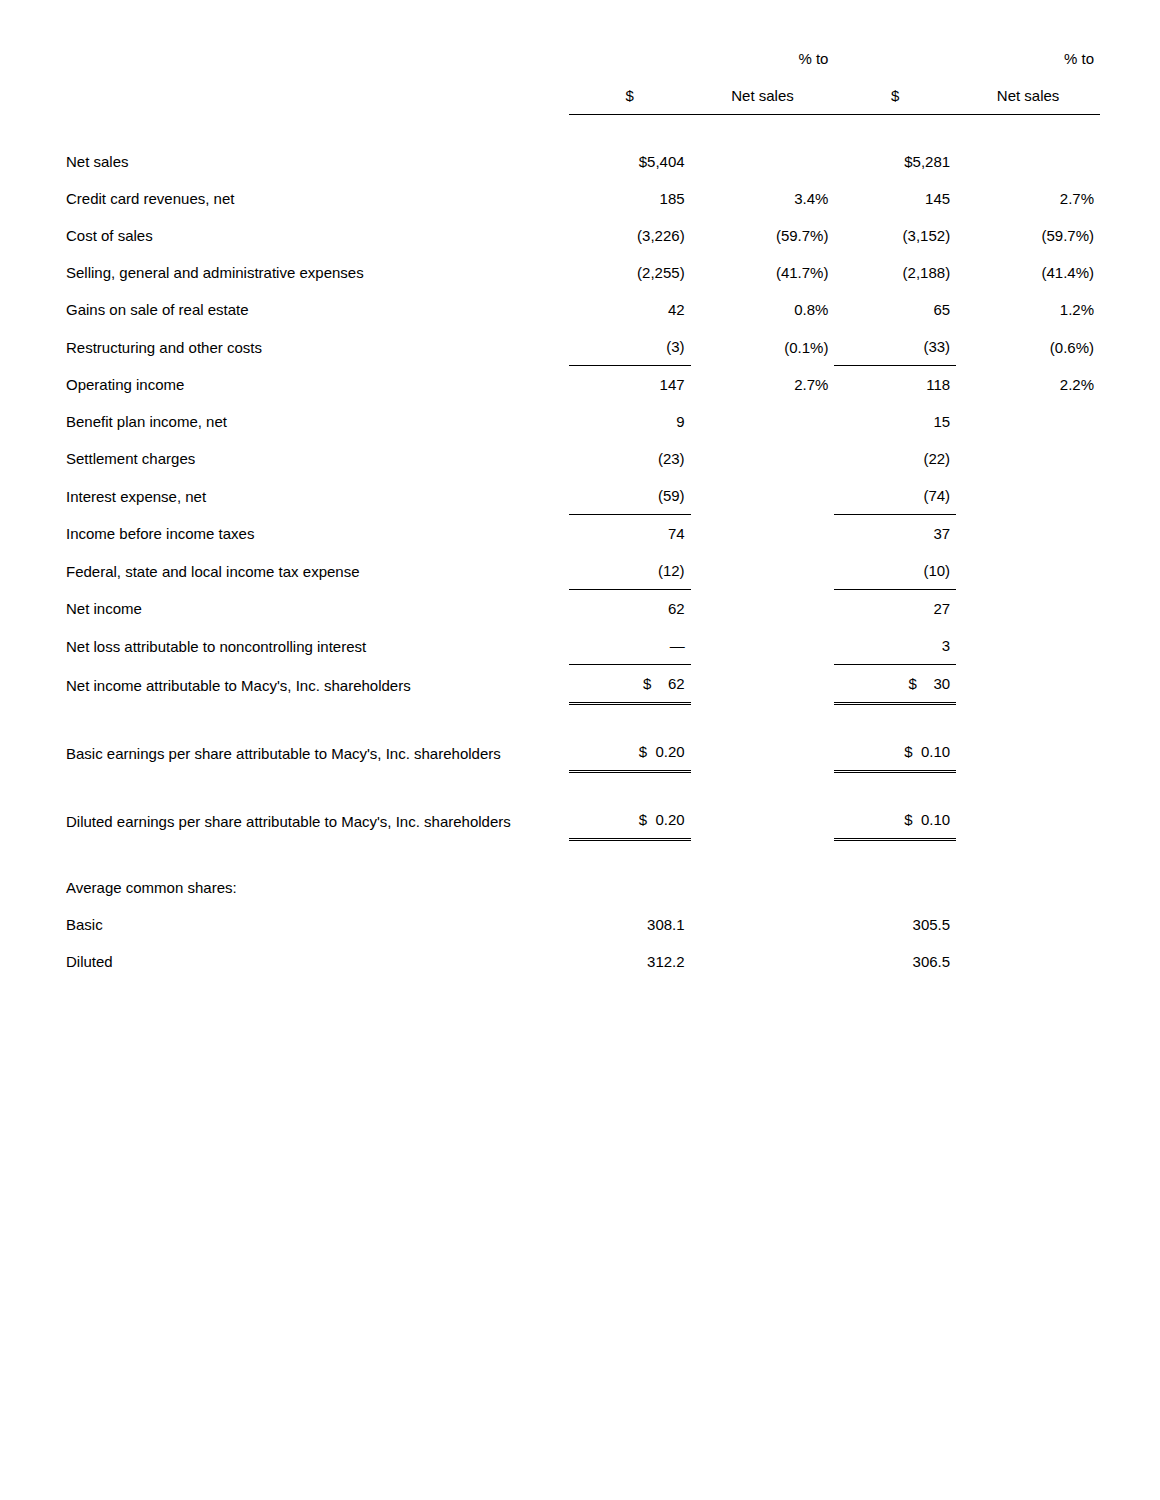| | | % to | | % to |
| --- | --- | --- | --- | --- |
| | $ | Net sales | $ | Net sales |
| Net sales | $5,404 | | $5,281 | |
| Credit card revenues, net | 185 | 3.4% | 145 | 2.7% |
| Cost of sales | (3,226) | (59.7%) | (3,152) | (59.7%) |
| Selling, general and administrative expenses | (2,255) | (41.7%) | (2,188) | (41.4%) |
| Gains on sale of real estate | 42 | 0.8% | 65 | 1.2% |
| Restructuring and other costs | (3) | (0.1%) | (33) | (0.6%) |
| Operating income | 147 | 2.7% | 118 | 2.2% |
| Benefit plan income, net | 9 | | 15 | |
| Settlement charges | (23) | | (22) | |
| Interest expense, net | (59) | | (74) | |
| Income before income taxes | 74 | | 37 | |
| Federal, state and local income tax expense | (12) | | (10) | |
| Net income | 62 | | 27 | |
| Net loss attributable to noncontrolling interest | — | | 3 | |
| Net income attributable to Macy's, Inc. shareholders | $ 62 | | $ 30 | |
| Basic earnings per share attributable to Macy's, Inc. shareholders | $ 0.20 | | $ 0.10 | |
| Diluted earnings per share attributable to Macy's, Inc. shareholders | $ 0.20 | | $ 0.10 | |
| Average common shares: | | | | |
| Basic | 308.1 | | 305.5 | |
| Diluted | 312.2 | | 306.5 | |